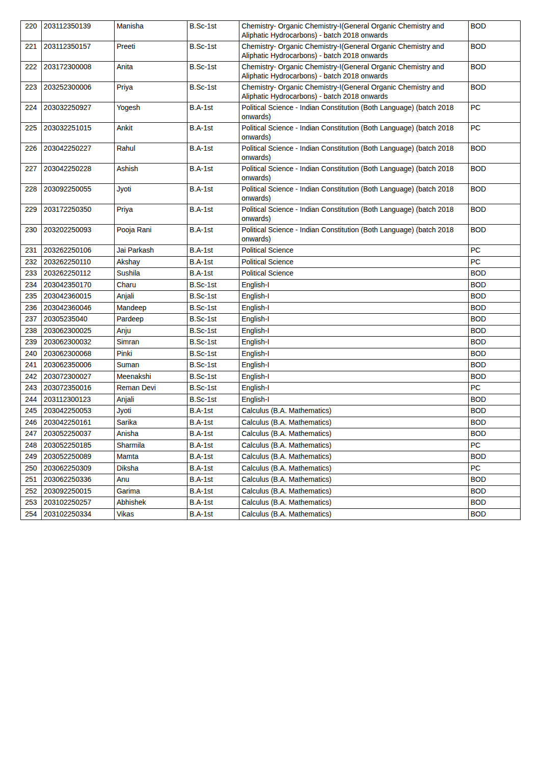| 220 | 203112350139 | Manisha | B.Sc-1st | Chemistry- Organic Chemistry-I(General Organic Chemistry and Aliphatic Hydrocarbons) - batch 2018 onwards | BOD |
| 221 | 203112350157 | Preeti | B.Sc-1st | Chemistry- Organic Chemistry-I(General Organic Chemistry and Aliphatic Hydrocarbons) - batch 2018 onwards | BOD |
| 222 | 203172300008 | Anita | B.Sc-1st | Chemistry- Organic Chemistry-I(General Organic Chemistry and Aliphatic Hydrocarbons) - batch 2018 onwards | BOD |
| 223 | 203252300006 | Priya | B.Sc-1st | Chemistry- Organic Chemistry-I(General Organic Chemistry and Aliphatic Hydrocarbons) - batch 2018 onwards | BOD |
| 224 | 203032250927 | Yogesh | B.A-1st | Political Science - Indian Constitution (Both Language) (batch 2018 onwards) | PC |
| 225 | 203032251015 | Ankit | B.A-1st | Political Science - Indian Constitution (Both Language) (batch 2018 onwards) | PC |
| 226 | 203042250227 | Rahul | B.A-1st | Political Science - Indian Constitution (Both Language) (batch 2018 onwards) | BOD |
| 227 | 203042250228 | Ashish | B.A-1st | Political Science - Indian Constitution (Both Language) (batch 2018 onwards) | BOD |
| 228 | 203092250055 | Jyoti | B.A-1st | Political Science - Indian Constitution (Both Language) (batch 2018 onwards) | BOD |
| 229 | 203172250350 | Priya | B.A-1st | Political Science - Indian Constitution (Both Language) (batch 2018 onwards) | BOD |
| 230 | 203202250093 | Pooja Rani | B.A-1st | Political Science - Indian Constitution (Both Language) (batch 2018 onwards) | BOD |
| 231 | 203262250106 | Jai Parkash | B.A-1st | Political Science | PC |
| 232 | 203262250110 | Akshay | B.A-1st | Political Science | PC |
| 233 | 203262250112 | Sushila | B.A-1st | Political Science | BOD |
| 234 | 203042350170 | Charu | B.Sc-1st | English-I | BOD |
| 235 | 203042360015 | Anjali | B.Sc-1st | English-I | BOD |
| 236 | 203042360046 | Mandeep | B.Sc-1st | English-I | BOD |
| 237 | 20305235040 | Pardeep | B.Sc-1st | English-I | BOD |
| 238 | 203062300025 | Anju | B.Sc-1st | English-I | BOD |
| 239 | 203062300032 | Simran | B.Sc-1st | English-I | BOD |
| 240 | 203062300068 | Pinki | B.Sc-1st | English-I | BOD |
| 241 | 203062350006 | Suman | B.Sc-1st | English-I | BOD |
| 242 | 203072300027 | Meenakshi | B.Sc-1st | English-I | BOD |
| 243 | 203072350016 | Reman Devi | B.Sc-1st | English-I | PC |
| 244 | 203112300123 | Anjali | B.Sc-1st | English-I | BOD |
| 245 | 203042250053 | Jyoti | B.A-1st | Calculus (B.A. Mathematics) | BOD |
| 246 | 203042250161 | Sarika | B.A-1st | Calculus (B.A. Mathematics) | BOD |
| 247 | 203052250037 | Anisha | B.A-1st | Calculus (B.A. Mathematics) | BOD |
| 248 | 203052250185 | Sharmila | B.A-1st | Calculus (B.A. Mathematics) | PC |
| 249 | 203052250089 | Mamta | B.A-1st | Calculus (B.A. Mathematics) | BOD |
| 250 | 203062250309 | Diksha | B.A-1st | Calculus (B.A. Mathematics) | PC |
| 251 | 203062250336 | Anu | B.A-1st | Calculus (B.A. Mathematics) | BOD |
| 252 | 203092250015 | Garima | B.A-1st | Calculus (B.A. Mathematics) | BOD |
| 253 | 203102250257 | Abhishek | B.A-1st | Calculus (B.A. Mathematics) | BOD |
| 254 | 203102250334 | Vikas | B.A-1st | Calculus (B.A. Mathematics) | BOD |